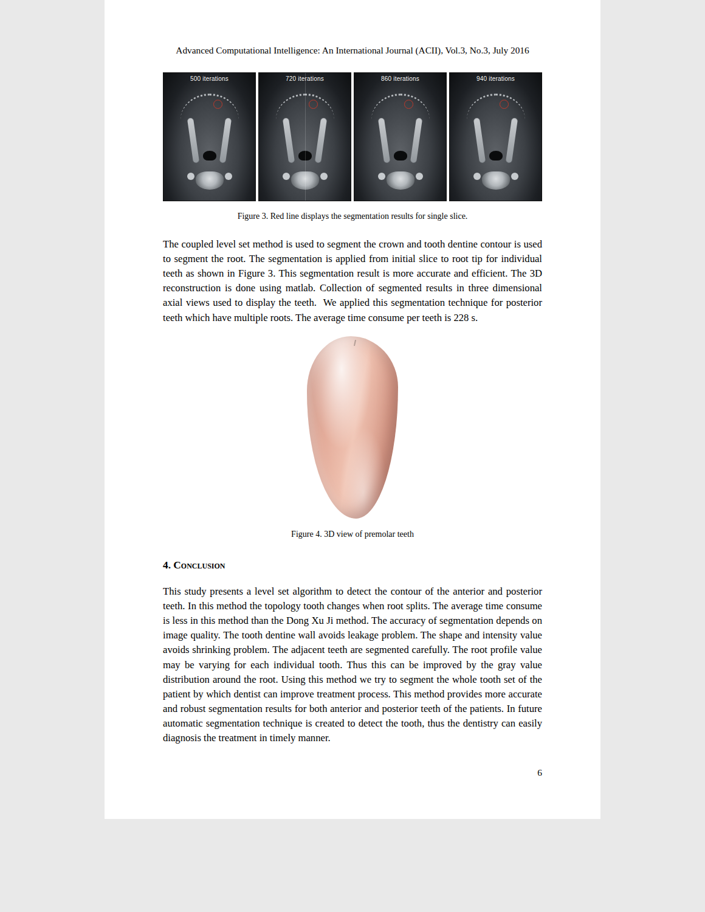Advanced Computational Intelligence: An International Journal (ACII), Vol.3, No.3, July 2016
500 iterations
720 iterations
860 iterations
940 iterations
Figure 3. Red line displays the segmentation results for single slice.
The coupled level set method is used to segment the crown and tooth dentine contour is used to segment the root. The segmentation is applied from initial slice to root tip for individual teeth as shown in Figure 3. This segmentation result is more accurate and efficient. The 3D reconstruction is done using matlab. Collection of segmented results in three dimensional axial views used to display the teeth. We applied this segmentation technique for posterior teeth which have multiple roots. The average time consume per teeth is 228 s.
Figure 4. 3D view of premolar teeth
4. Conclusion
This study presents a level set algorithm to detect the contour of the anterior and posterior teeth. In this method the topology tooth changes when root splits. The average time consume is less in this method than the Dong Xu Ji method. The accuracy of segmentation depends on image quality. The tooth dentine wall avoids leakage problem. The shape and intensity value avoids shrinking problem. The adjacent teeth are segmented carefully. The root profile value may be varying for each individual tooth. Thus this can be improved by the gray value distribution around the root. Using this method we try to segment the whole tooth set of the patient by which dentist can improve treatment process. This method provides more accurate and robust segmentation results for both anterior and posterior teeth of the patients. In future automatic segmentation technique is created to detect the tooth, thus the dentistry can easily diagnosis the treatment in timely manner.
6